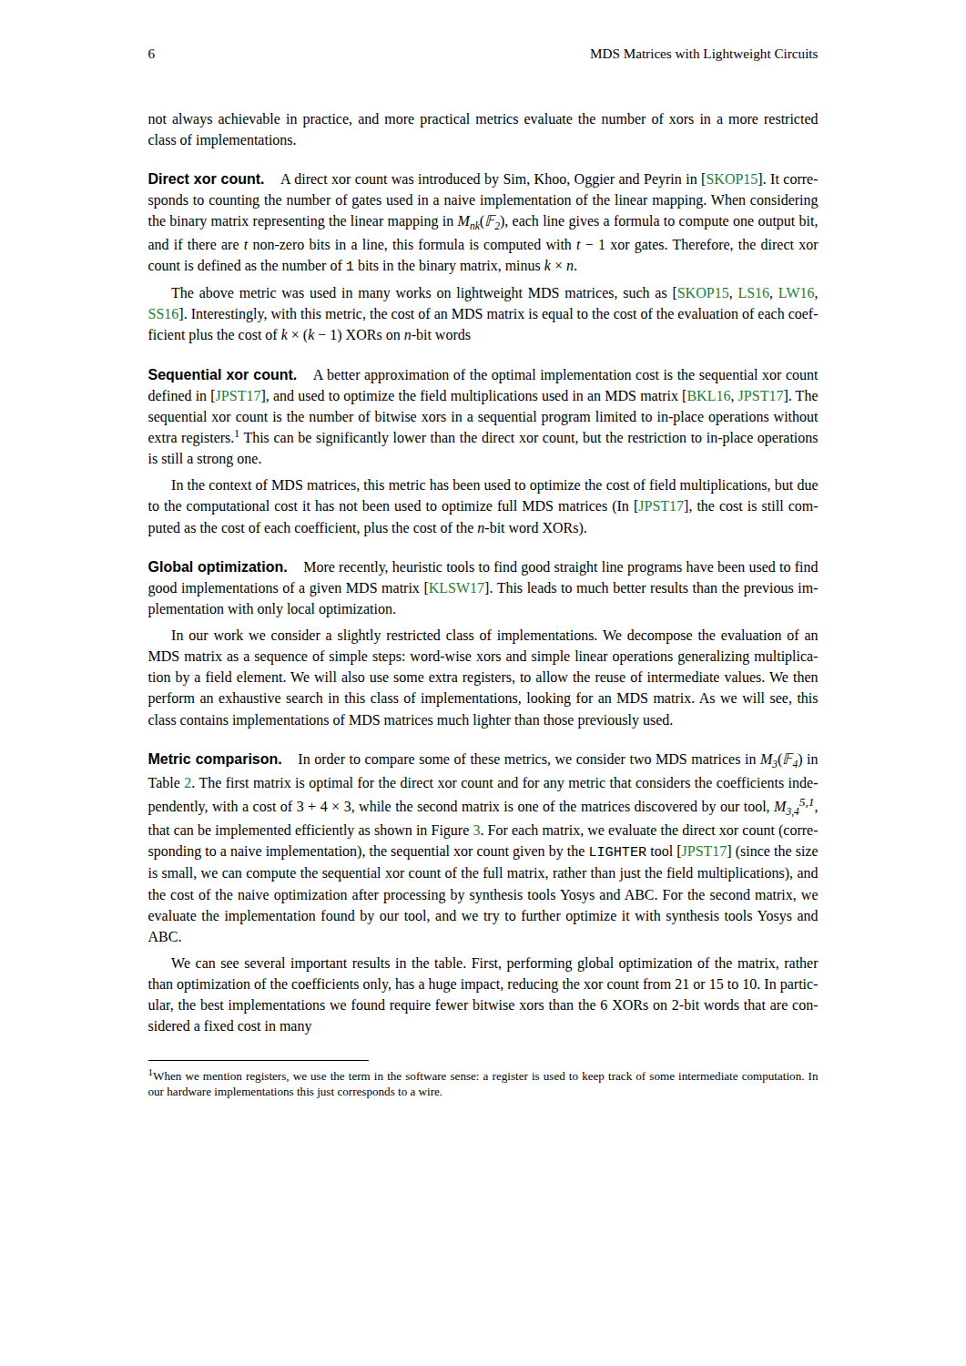6 MDS Matrices with Lightweight Circuits
not always achievable in practice, and more practical metrics evaluate the number of xors in a more restricted class of implementations.
Direct xor count. A direct xor count was introduced by Sim, Khoo, Oggier and Peyrin in [SKOP15]. It corresponds to counting the number of gates used in a naive implementation of the linear mapping. When considering the binary matrix representing the linear mapping in Mnk(𝔽2), each line gives a formula to compute one output bit, and if there are t non-zero bits in a line, this formula is computed with t − 1 xor gates. Therefore, the direct xor count is defined as the number of 1 bits in the binary matrix, minus k × n.
The above metric was used in many works on lightweight MDS matrices, such as [SKOP15, LS16, LW16, SS16]. Interestingly, with this metric, the cost of an MDS matrix is equal to the cost of the evaluation of each coefficient plus the cost of k × (k − 1) XORs on n-bit words
Sequential xor count. A better approximation of the optimal implementation cost is the sequential xor count defined in [JPST17], and used to optimize the field multiplications used in an MDS matrix [BKL16, JPST17]. The sequential xor count is the number of bitwise xors in a sequential program limited to in-place operations without extra registers.1 This can be significantly lower than the direct xor count, but the restriction to in-place operations is still a strong one.
In the context of MDS matrices, this metric has been used to optimize the cost of field multiplications, but due to the computational cost it has not been used to optimize full MDS matrices (In [JPST17], the cost is still computed as the cost of each coefficient, plus the cost of the n-bit word XORs).
Global optimization. More recently, heuristic tools to find good straight line programs have been used to find good implementations of a given MDS matrix [KLSW17]. This leads to much better results than the previous implementation with only local optimization.
In our work we consider a slightly restricted class of implementations. We decompose the evaluation of an MDS matrix as a sequence of simple steps: word-wise xors and simple linear operations generalizing multiplication by a field element. We will also use some extra registers, to allow the reuse of intermediate values. We then perform an exhaustive search in this class of implementations, looking for an MDS matrix. As we will see, this class contains implementations of MDS matrices much lighter than those previously used.
Metric comparison. In order to compare some of these metrics, we consider two MDS matrices in M3(𝔽4) in Table 2. The first matrix is optimal for the direct xor count and for any metric that considers the coefficients independently, with a cost of 3 + 4 × 3, while the second matrix is one of the matrices discovered by our tool, M3,45,1, that can be implemented efficiently as shown in Figure 3. For each matrix, we evaluate the direct xor count (corresponding to a naive implementation), the sequential xor count given by the LIGHTER tool [JPST17] (since the size is small, we can compute the sequential xor count of the full matrix, rather than just the field multiplications), and the cost of the naive optimization after processing by synthesis tools Yosys and ABC. For the second matrix, we evaluate the implementation found by our tool, and we try to further optimize it with synthesis tools Yosys and ABC.
We can see several important results in the table. First, performing global optimization of the matrix, rather than optimization of the coefficients only, has a huge impact, reducing the xor count from 21 or 15 to 10. In particular, the best implementations we found require fewer bitwise xors than the 6 XORs on 2-bit words that are considered a fixed cost in many
1When we mention registers, we use the term in the software sense: a register is used to keep track of some intermediate computation. In our hardware implementations this just corresponds to a wire.